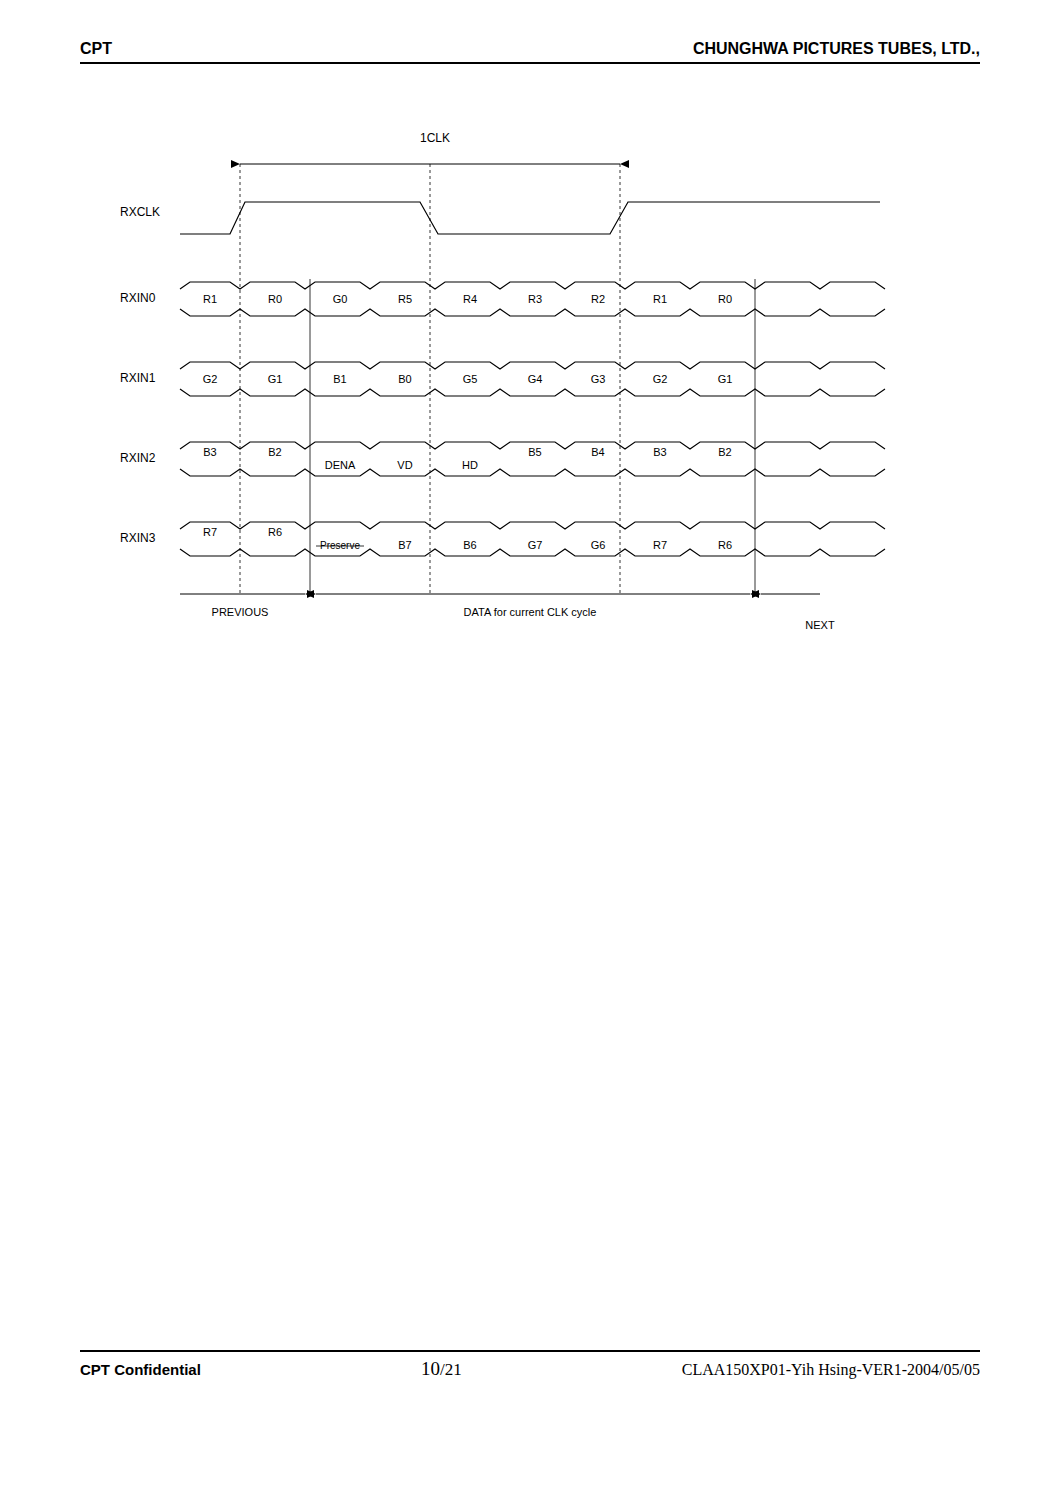CPT
CHUNGHWA PICTURES TUBES, LTD.,
1CLK RXCLK RXIN0 R1 R0 G0 R5 R4 R3 R2 R1 R0 RXIN1 G2 G1 B1 B0 G5 G4 G3 G2 G1 RXIN2 B3 B2 DENA VD HD B5 B4 B3 B2 RXIN3 R7 R6 Preserve B7 B6 G7 G6 R7 R6 PREVIOUS DATA for current CLK cycle NEXT
CPT Confidential
10/21
CLAA150XP01-Yih Hsing-VER1-2004/05/05